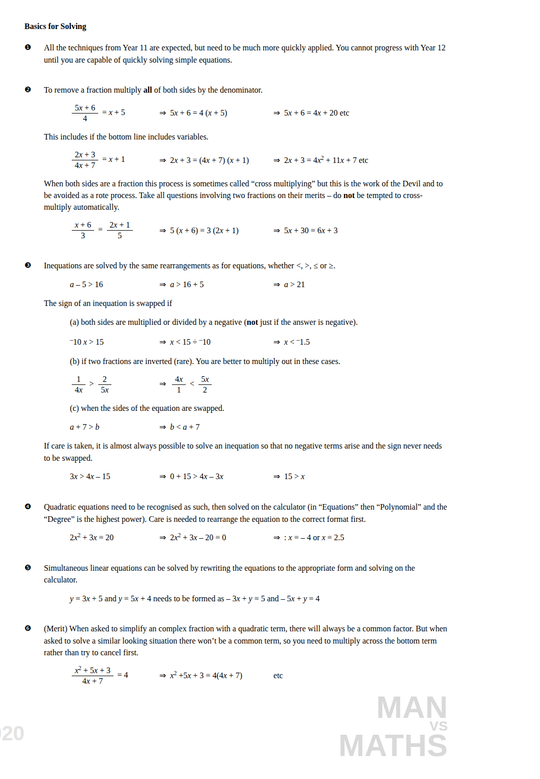Basics for Solving
❶
All the techniques from Year 11 are expected, but need to be much more quickly applied. You cannot progress with Year 12 until you are capable of quickly solving simple equations.
❷
To remove a fraction multiply all of both sides by the denominator.
5x + 64 = x + 5 ⇒ 5x + 6 = 4 (x + 5) ⇒ 5x + 6 = 4x + 20 etc
This includes if the bottom line includes variables.
2x + 34x + 7 = x + 1 ⇒ 2x + 3 = (4x + 7) (x + 1) ⇒ 2x + 3 = 4x2 + 11x + 7 etc
When both sides are a fraction this process is sometimes called “cross multiplying” but this is the work of the Devil and to be avoided as a rote process. Take all questions involving two fractions on their merits – do not be tempted to cross-multiply automatically.
x + 63 = 2x + 15 ⇒ 5 (x + 6) = 3 (2x + 1) ⇒ 5x + 30 = 6x + 3
❸
Inequations are solved by the same rearrangements as for equations, whether <, >, ≤ or ≥.
a – 5 > 16 ⇒ a > 16 + 5 ⇒ a > 21
The sign of an inequation is swapped if
(a) both sides are multiplied or divided by a negative (not just if the answer is negative).
–10 x > 15 ⇒ x < 15 ÷ –10 ⇒ x < –1.5
(b) if two fractions are inverted (rare). You are better to multiply out in these cases.
14x > 25x ⇒ 4x 1 < 5x 2
(c) when the sides of the equation are swapped.
a + 7 > b ⇒ b < a + 7
If care is taken, it is almost always possible to solve an inequation so that no negative terms arise and the sign never needs to be swapped.
3x > 4x – 15 ⇒ 0 + 15 > 4x – 3x ⇒ 15 > x
❹
Quadratic equations need to be recognised as such, then solved on the calculator (in “Equations” then “Polynomial” and the “Degree” is the highest power). Care is needed to rearrange the equation to the correct format first.
2x2 + 3x = 20 ⇒ 2x2 + 3x – 20 = 0 ⇒ : x = – 4 or x = 2.5
❺
Simultaneous linear equations can be solved by rewriting the equations to the appropriate form and solving on the calculator.
y = 3x + 5 and y = 5x + 4 needs to be formed as – 3x + y = 5 and – 5x + y = 4
❻
(Merit) When asked to simplify an complex fraction with a quadratic term, there will always be a common factor. But when asked to solve a similar looking situation there won’t be a common term, so you need to multiply across the bottom term rather than try to cancel first.
x2 + 5x + 34x + 7 = 4 ⇒ x2 +5x + 3 = 4(4x + 7) etc
2020
MAN VS MATHS